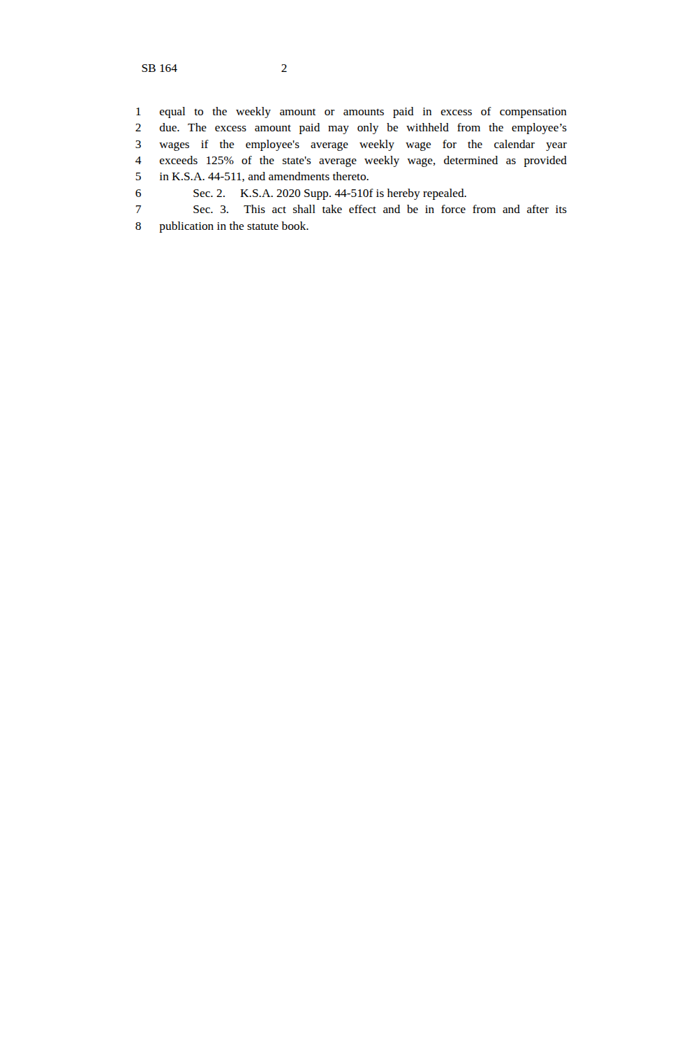SB 164 2
1
2
3
4
5
6
7
8
equal to the weekly amount or amounts paid in excess of compensation
due. The excess amount paid may only be withheld from the employee’s
wages if the employee's average weekly wage for the calendar year
exceeds 125% of the state's average weekly wage, determined as provided
in K.S.A. 44-511, and amendments thereto.
Sec. 2. K.S.A. 2020 Supp. 44-510f is hereby repealed.
Sec. 3. This act shall take effect and be in force from and after its
publication in the statute book.